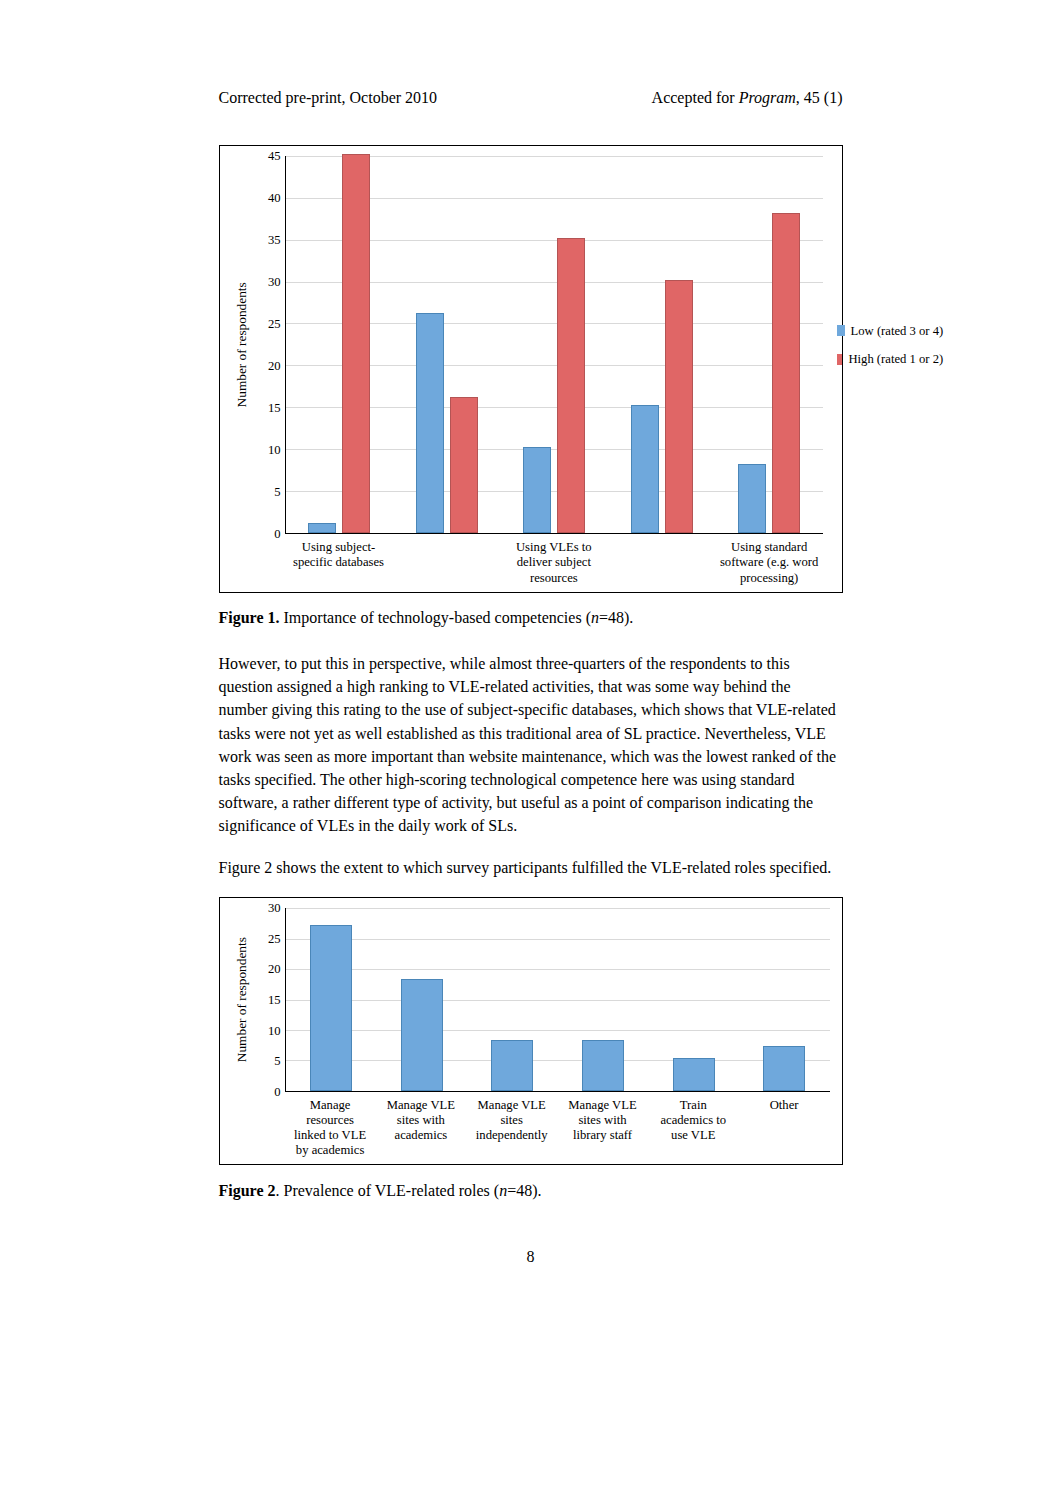Corrected pre-print, October 2010
Accepted for Program, 45 (1)
Number of respondents
45 40 35 30 25 20 15 10 5 0
Low (rated 3 or 4)
High (rated 1 or 2)
Using subject-specific databases
Using VLEs to deliver subject resources
Using standard software (e.g. word processing)
Figure 1. Importance of technology-based competencies (n=48).
However, to put this in perspective, while almost three-quarters of the respondents to this question assigned a high ranking to VLE-related activities, that was some way behind the number giving this rating to the use of subject-specific databases, which shows that VLE-related tasks were not yet as well established as this traditional area of SL practice. Nevertheless, VLE work was seen as more important than website maintenance, which was the lowest ranked of the tasks specified. The other high-scoring technological competence here was using standard software, a rather different type of activity, but useful as a point of comparison indicating the significance of VLEs in the daily work of SLs.
Figure 2 shows the extent to which survey participants fulfilled the VLE-related roles specified.
Number of respondents
30 25 20 15 10 5 0
Manage resources linked to VLE by academics
Manage VLE sites with academics
Manage VLE sites independently
Manage VLE sites with library staff
Train academics to use VLE
Other
Figure 2. Prevalence of VLE-related roles (n=48).
8